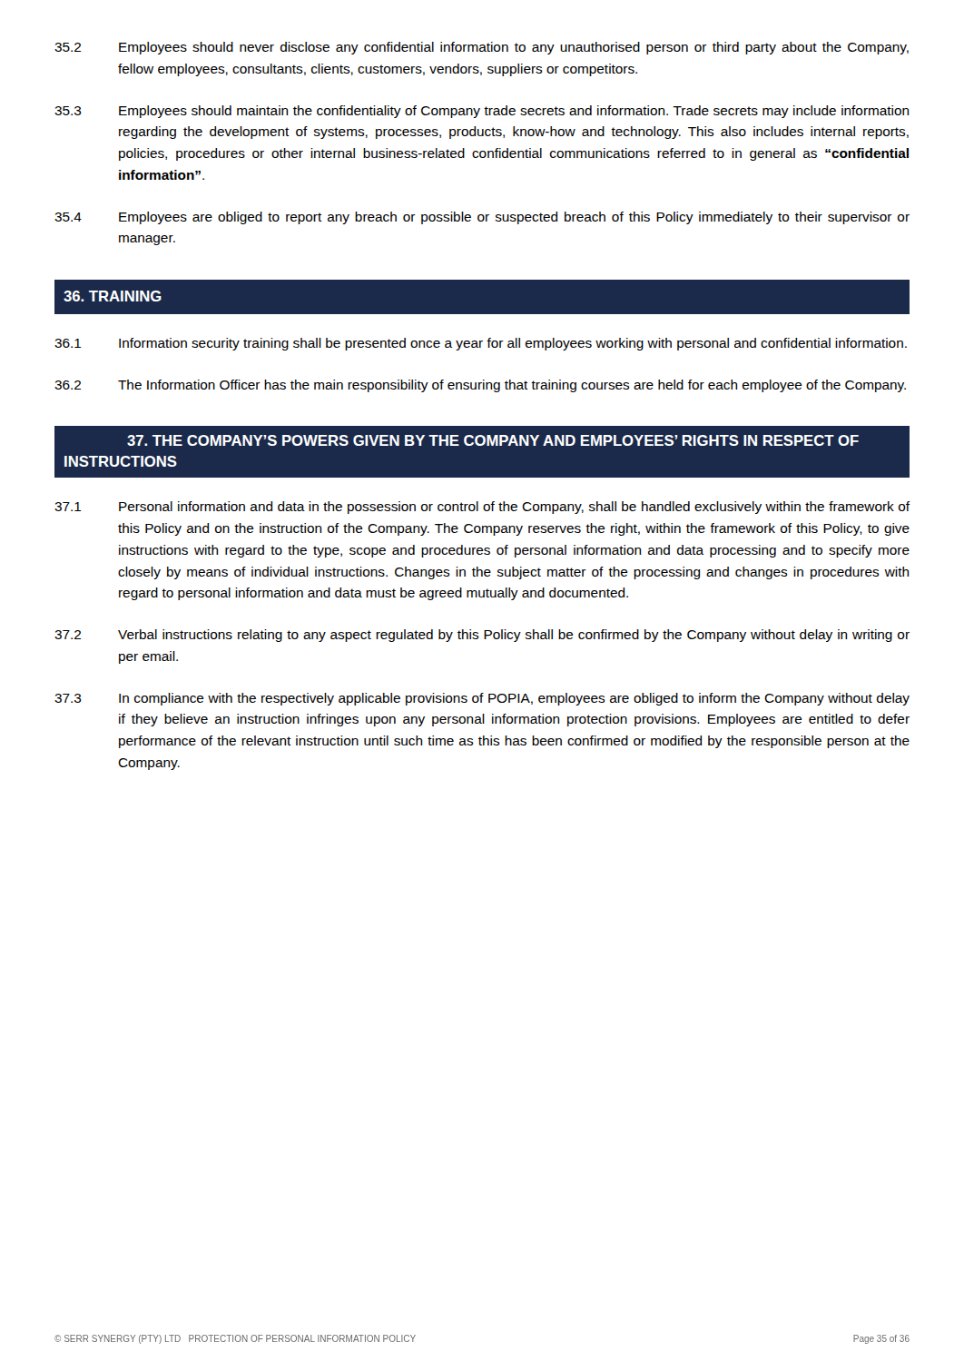35.2
Employees should never disclose any confidential information to any unauthorised person or third party about the Company, fellow employees, consultants, clients, customers, vendors, suppliers or competitors.
35.3
Employees should maintain the confidentiality of Company trade secrets and information. Trade secrets may include information regarding the development of systems, processes, products, know-how and technology. This also includes internal reports, policies, procedures or other internal business-related confidential communications referred to in general as “confidential information”.
35.4
Employees are obliged to report any breach or possible or suspected breach of this Policy immediately to their supervisor or manager.
36. TRAINING
36.1
Information security training shall be presented once a year for all employees working with personal and confidential information.
36.2
The Information Officer has the main responsibility of ensuring that training courses are held for each employee of the Company.
37. THE COMPANY’S POWERS GIVEN BY THE COMPANY AND EMPLOYEES’ RIGHTS IN RESPECT OF INSTRUCTIONS
37.1
Personal information and data in the possession or control of the Company, shall be handled exclusively within the framework of this Policy and on the instruction of the Company. The Company reserves the right, within the framework of this Policy, to give instructions with regard to the type, scope and procedures of personal information and data processing and to specify more closely by means of individual instructions. Changes in the subject matter of the processing and changes in procedures with regard to personal information and data must be agreed mutually and documented.
37.2
Verbal instructions relating to any aspect regulated by this Policy shall be confirmed by the Company without delay in writing or per email.
37.3
In compliance with the respectively applicable provisions of POPIA, employees are obliged to inform the Company without delay if they believe an instruction infringes upon any personal information protection provisions. Employees are entitled to defer performance of the relevant instruction until such time as this has been confirmed or modified by the responsible person at the Company.
© SERR SYNERGY (PTY) LTD PROTECTION OF PERSONAL INFORMATION POLICY Page 35 of 36